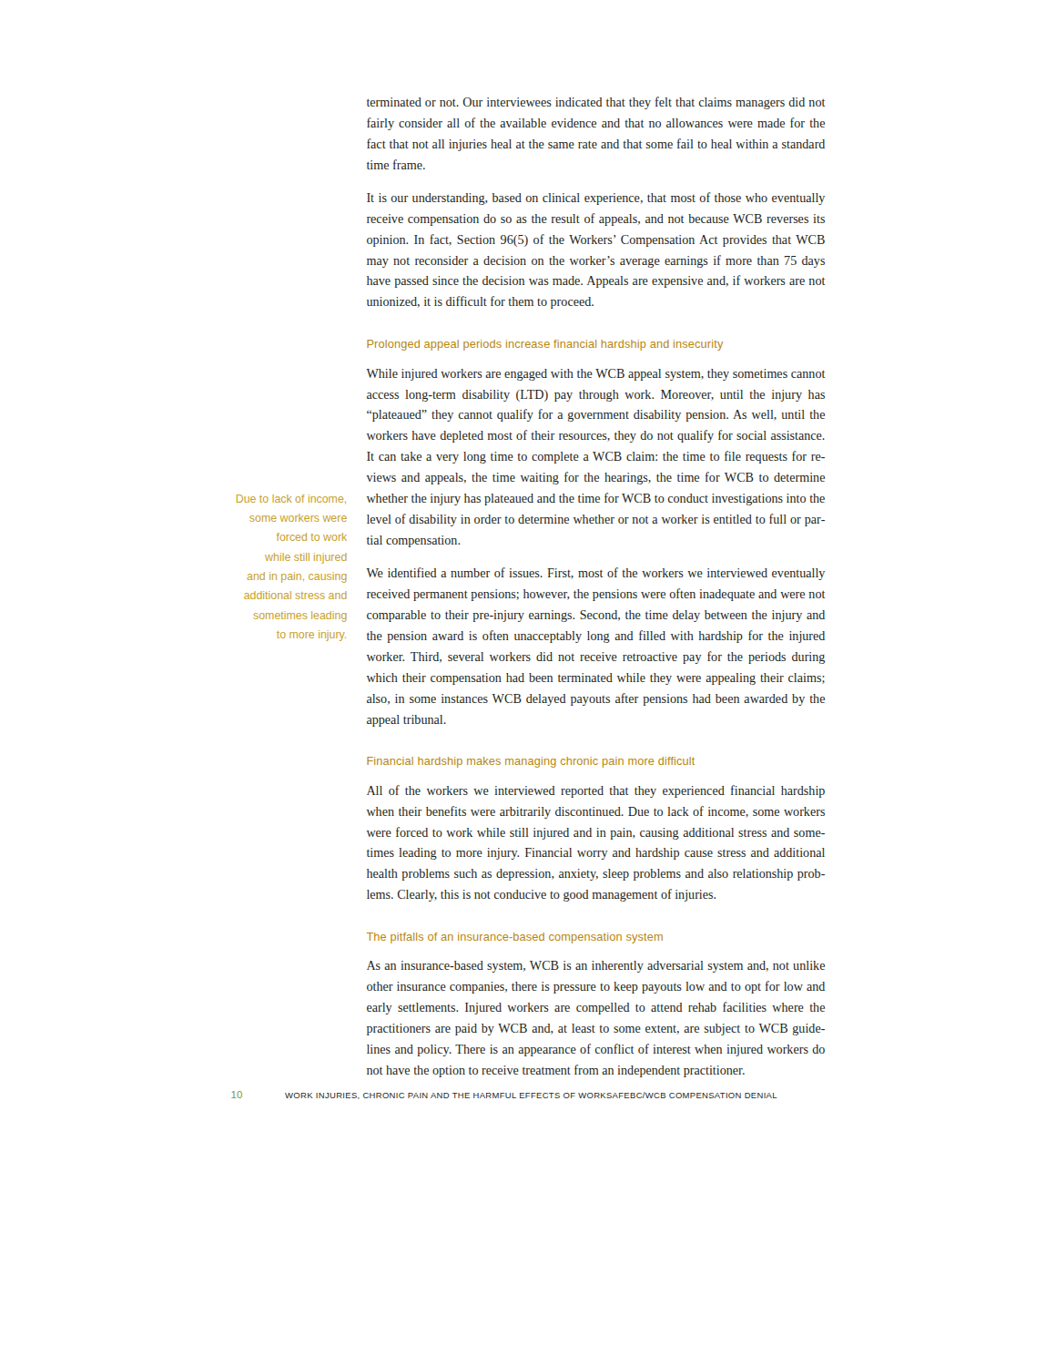Due to lack of income,
some workers were
forced to work
while still injured
and in pain, causing
additional stress and
sometimes leading
to more injury.
terminated or not. Our interviewees indicated that they felt that claims managers did not fairly consider all of the available evidence and that no allowances were made for the fact that not all injuries heal at the same rate and that some fail to heal within a standard time frame.
It is our understanding, based on clinical experience, that most of those who eventually receive compensation do so as the result of appeals, and not because WCB reverses its opinion. In fact, Section 96(5) of the Workers’ Compensation Act provides that WCB may not reconsider a decision on the worker’s average earnings if more than 75 days have passed since the decision was made. Appeals are expensive and, if workers are not unionized, it is difficult for them to proceed.
Prolonged appeal periods increase financial hardship and insecurity
While injured workers are engaged with the WCB appeal system, they sometimes cannot access long-term disability (LTD) pay through work. Moreover, until the injury has “plateaued” they cannot qualify for a government disability pension. As well, until the workers have depleted most of their resources, they do not qualify for social assistance. It can take a very long time to complete a WCB claim: the time to file requests for reviews and appeals, the time waiting for the hearings, the time for WCB to determine whether the injury has plateaued and the time for WCB to conduct investigations into the level of disability in order to determine whether or not a worker is entitled to full or partial compensation.
We identified a number of issues. First, most of the workers we interviewed eventually received permanent pensions; however, the pensions were often inadequate and were not comparable to their pre-injury earnings. Second, the time delay between the injury and the pension award is often unacceptably long and filled with hardship for the injured worker. Third, several workers did not receive retroactive pay for the periods during which their compensation had been terminated while they were appealing their claims; also, in some instances WCB delayed payouts after pensions had been awarded by the appeal tribunal.
Financial hardship makes managing chronic pain more difficult
All of the workers we interviewed reported that they experienced financial hardship when their benefits were arbitrarily discontinued. Due to lack of income, some workers were forced to work while still injured and in pain, causing additional stress and sometimes leading to more injury. Financial worry and hardship cause stress and additional health problems such as depression, anxiety, sleep problems and also relationship problems. Clearly, this is not conducive to good management of injuries.
The pitfalls of an insurance-based compensation system
As an insurance-based system, WCB is an inherently adversarial system and, not unlike other insurance companies, there is pressure to keep payouts low and to opt for low and early settlements. Injured workers are compelled to attend rehab facilities where the practitioners are paid by WCB and, at least to some extent, are subject to WCB guidelines and policy. There is an appearance of conflict of interest when injured workers do not have the option to receive treatment from an independent practitioner.
10
WORK INJURIES, CHRONIC PAIN AND THE HARMFUL EFFECTS OF WORKSAFEBC/WCB COMPENSATION DENIAL